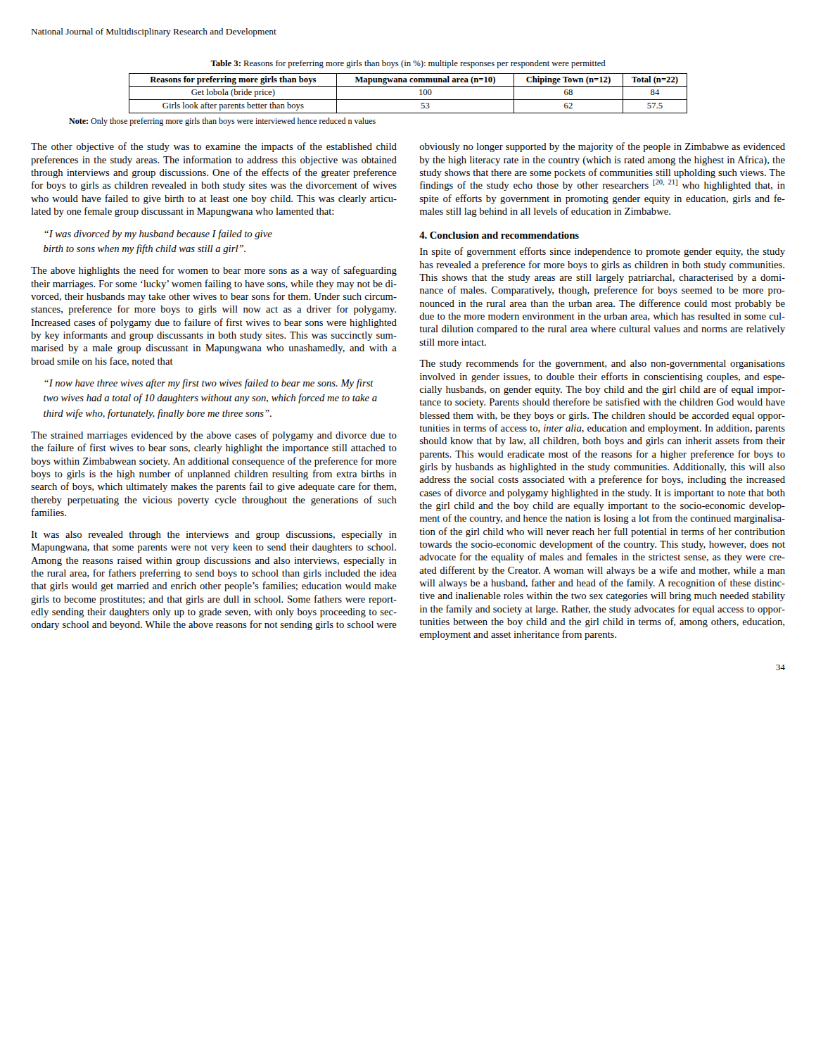National Journal of Multidisciplinary Research and Development
Table 3: Reasons for preferring more girls than boys (in %): multiple responses per respondent were permitted
| Reasons for preferring more girls than boys | Mapungwana communal area (n=10) | Chipinge Town (n=12) | Total (n=22) |
| --- | --- | --- | --- |
| Get lobola (bride price) | 100 | 68 | 84 |
| Girls look after parents better than boys | 53 | 62 | 57.5 |
Note: Only those preferring more girls than boys were interviewed hence reduced n values
The other objective of the study was to examine the impacts of the established child preferences in the study areas. The information to address this objective was obtained through interviews and group discussions. One of the effects of the greater preference for boys to girls as children revealed in both study sites was the divorcement of wives who would have failed to give birth to at least one boy child. This was clearly articulated by one female group discussant in Mapungwana who lamented that:
“I was divorced by my husband because I failed to give
birth to sons when my fifth child was still a girl”.
The above highlights the need for women to bear more sons as a way of safeguarding their marriages. For some ‘lucky’ women failing to have sons, while they may not be divorced, their husbands may take other wives to bear sons for them. Under such circumstances, preference for more boys to girls will now act as a driver for polygamy. Increased cases of polygamy due to failure of first wives to bear sons were highlighted by key informants and group discussants in both study sites. This was succinctly summarised by a male group discussant in Mapungwana who unashamedly, and with a broad smile on his face, noted that
“I now have three wives after my first two wives failed to bear me sons. My first
two wives had a total of 10 daughters without any son, which forced me to take a
third wife who, fortunately, finally bore me three sons”.
The strained marriages evidenced by the above cases of polygamy and divorce due to the failure of first wives to bear sons, clearly highlight the importance still attached to boys within Zimbabwean society. An additional consequence of the preference for more boys to girls is the high number of unplanned children resulting from extra births in search of boys, which ultimately makes the parents fail to give adequate care for them, thereby perpetuating the vicious poverty cycle throughout the generations of such families.
It was also revealed through the interviews and group discussions, especially in Mapungwana, that some parents were not very keen to send their daughters to school. Among the reasons raised within group discussions and also interviews, especially in the rural area, for fathers preferring to send boys to school than girls included the idea that girls would get married and enrich other people’s families; education would make girls to become prostitutes; and that girls are dull in school. Some fathers were reportedly sending their daughters only up to grade seven, with only boys proceeding to secondary school and beyond. While the above reasons for not sending girls to school were obviously no longer supported by the majority of the people in Zimbabwe as evidenced by the high literacy rate in the country (which is rated among the highest in Africa), the study shows that there are some pockets of communities still upholding such views. The findings of the study echo those by other researchers [20, 21] who highlighted that, in spite of efforts by government in promoting gender equity in education, girls and females still lag behind in all levels of education in Zimbabwe.
4. Conclusion and recommendations
In spite of government efforts since independence to promote gender equity, the study has revealed a preference for more boys to girls as children in both study communities. This shows that the study areas are still largely patriarchal, characterised by a dominance of males. Comparatively, though, preference for boys seemed to be more pronounced in the rural area than the urban area. The difference could most probably be due to the more modern environment in the urban area, which has resulted in some cultural dilution compared to the rural area where cultural values and norms are relatively still more intact.
The study recommends for the government, and also non-governmental organisations involved in gender issues, to double their efforts in conscientising couples, and especially husbands, on gender equity. The boy child and the girl child are of equal importance to society. Parents should therefore be satisfied with the children God would have blessed them with, be they boys or girls. The children should be accorded equal opportunities in terms of access to, inter alia, education and employment. In addition, parents should know that by law, all children, both boys and girls can inherit assets from their parents. This would eradicate most of the reasons for a higher preference for boys to girls by husbands as highlighted in the study communities. Additionally, this will also address the social costs associated with a preference for boys, including the increased cases of divorce and polygamy highlighted in the study. It is important to note that both the girl child and the boy child are equally important to the socio-economic development of the country, and hence the nation is losing a lot from the continued marginalisation of the girl child who will never reach her full potential in terms of her contribution towards the socio-economic development of the country. This study, however, does not advocate for the equality of males and females in the strictest sense, as they were created different by the Creator. A woman will always be a wife and mother, while a man will always be a husband, father and head of the family. A recognition of these distinctive and inalienable roles within the two sex categories will bring much needed stability in the family and society at large. Rather, the study advocates for equal access to opportunities between the boy child and the girl child in terms of, among others, education, employment and asset inheritance from parents.
34